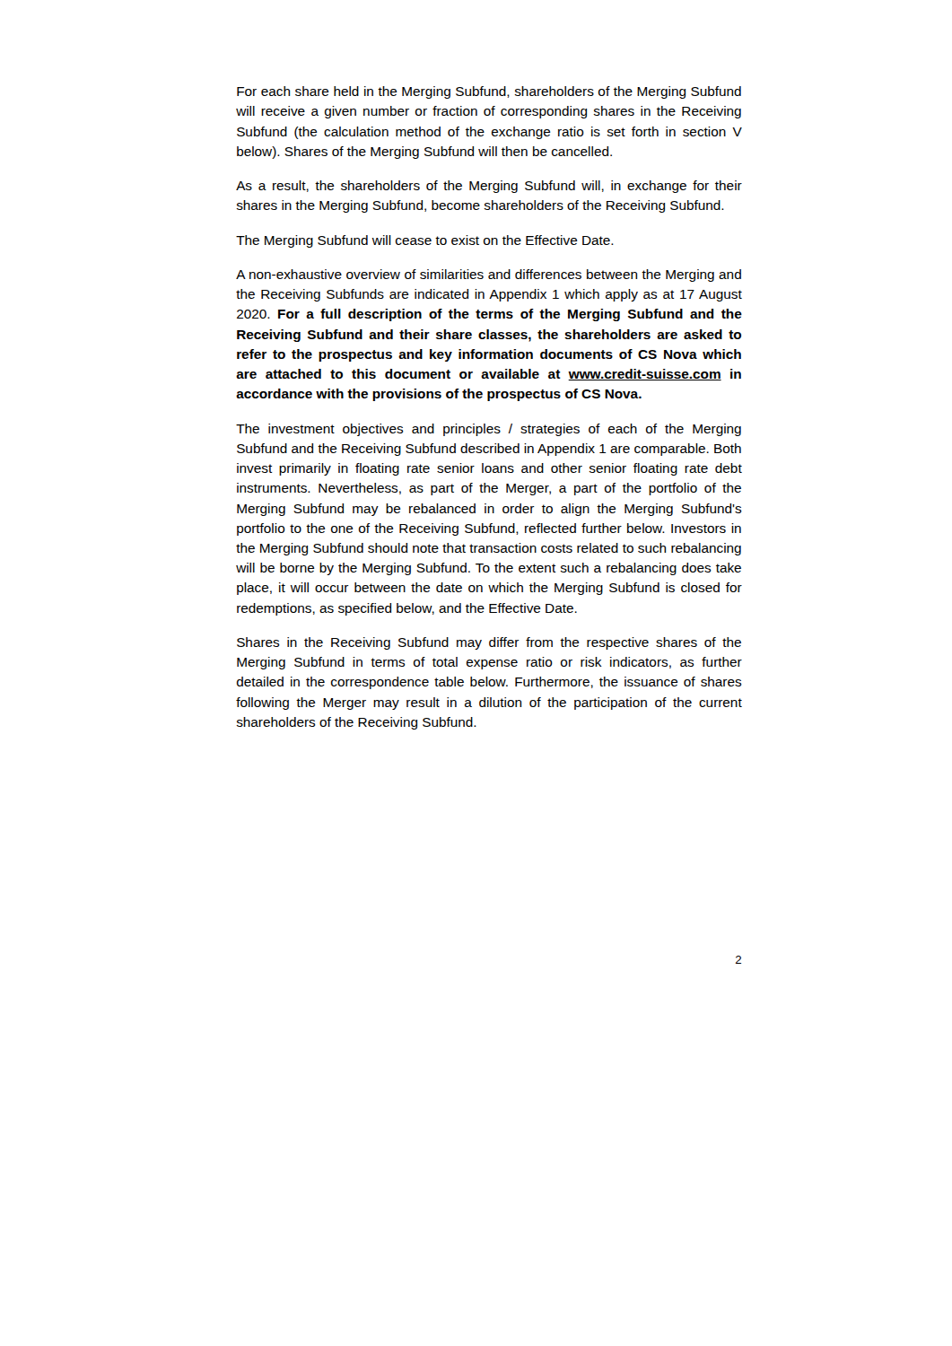For each share held in the Merging Subfund, shareholders of the Merging Subfund will receive a given number or fraction of corresponding shares in the Receiving Subfund (the calculation method of the exchange ratio is set forth in section V below). Shares of the Merging Subfund will then be cancelled.
As a result, the shareholders of the Merging Subfund will, in exchange for their shares in the Merging Subfund, become shareholders of the Receiving Subfund.
The Merging Subfund will cease to exist on the Effective Date.
A non-exhaustive overview of similarities and differences between the Merging and the Receiving Subfunds are indicated in Appendix 1 which apply as at 17 August 2020. For a full description of the terms of the Merging Subfund and the Receiving Subfund and their share classes, the shareholders are asked to refer to the prospectus and key information documents of CS Nova which are attached to this document or available at www.credit-suisse.com in accordance with the provisions of the prospectus of CS Nova.
The investment objectives and principles / strategies of each of the Merging Subfund and the Receiving Subfund described in Appendix 1 are comparable. Both invest primarily in floating rate senior loans and other senior floating rate debt instruments. Nevertheless, as part of the Merger, a part of the portfolio of the Merging Subfund may be rebalanced in order to align the Merging Subfund's portfolio to the one of the Receiving Subfund, reflected further below. Investors in the Merging Subfund should note that transaction costs related to such rebalancing will be borne by the Merging Subfund. To the extent such a rebalancing does take place, it will occur between the date on which the Merging Subfund is closed for redemptions, as specified below, and the Effective Date.
Shares in the Receiving Subfund may differ from the respective shares of the Merging Subfund in terms of total expense ratio or risk indicators, as further detailed in the correspondence table below. Furthermore, the issuance of shares following the Merger may result in a dilution of the participation of the current shareholders of the Receiving Subfund.
2